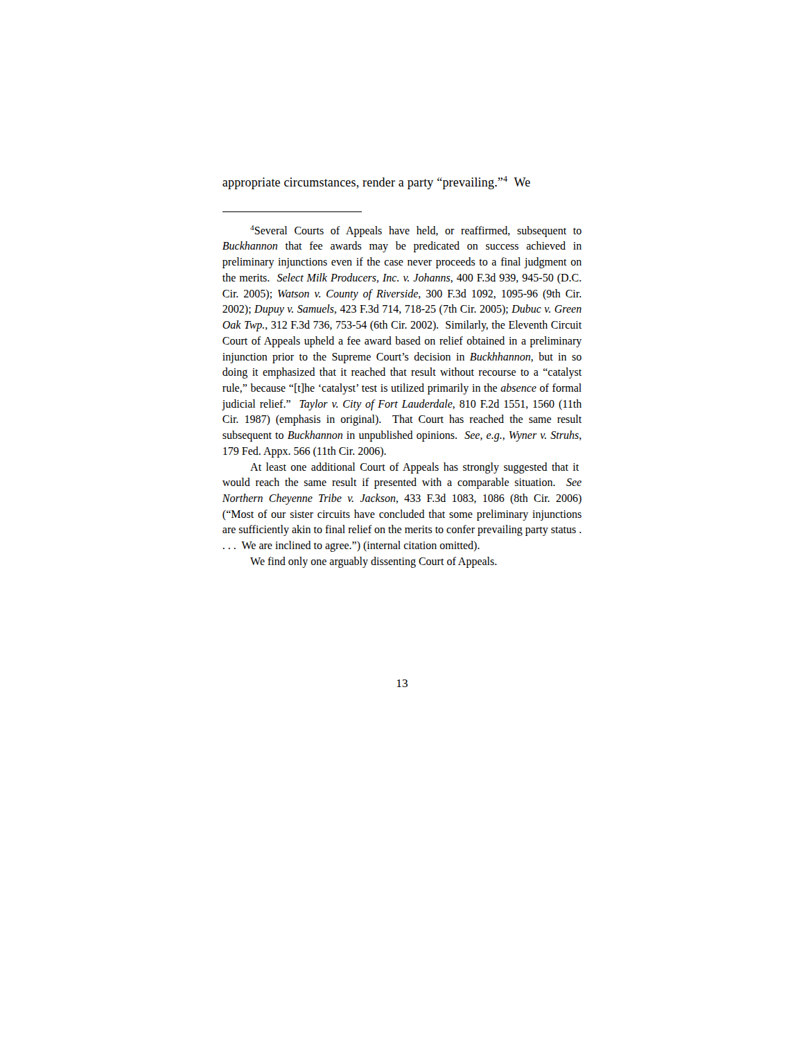appropriate circumstances, render a party “prevailing.”4 We
4 Several Courts of Appeals have held, or reaffirmed, subsequent to Buckhannon that fee awards may be predicated on success achieved in preliminary injunctions even if the case never proceeds to a final judgment on the merits. Select Milk Producers, Inc. v. Johanns, 400 F.3d 939, 945-50 (D.C. Cir. 2005); Watson v. County of Riverside, 300 F.3d 1092, 1095-96 (9th Cir. 2002); Dupuy v. Samuels, 423 F.3d 714, 718-25 (7th Cir. 2005); Dubuc v. Green Oak Twp., 312 F.3d 736, 753-54 (6th Cir. 2002). Similarly, the Eleventh Circuit Court of Appeals upheld a fee award based on relief obtained in a preliminary injunction prior to the Supreme Court’s decision in Buckhhannon, but in so doing it emphasized that it reached that result without recourse to a “catalyst rule,” because “[t]he ‘catalyst’ test is utilized primarily in the absence of formal judicial relief.” Taylor v. City of Fort Lauderdale, 810 F.2d 1551, 1560 (11th Cir. 1987) (emphasis in original). That Court has reached the same result subsequent to Buckhannon in unpublished opinions. See, e.g., Wyner v. Struhs, 179 Fed. Appx. 566 (11th Cir. 2006).
At least one additional Court of Appeals has strongly suggested that it would reach the same result if presented with a comparable situation. See Northern Cheyenne Tribe v. Jackson, 433 F.3d 1083, 1086 (8th Cir. 2006) (“Most of our sister circuits have concluded that some preliminary injunctions are sufficiently akin to final relief on the merits to confer prevailing party status . . . . We are inclined to agree.”) (internal citation omitted).
We find only one arguably dissenting Court of Appeals.
13